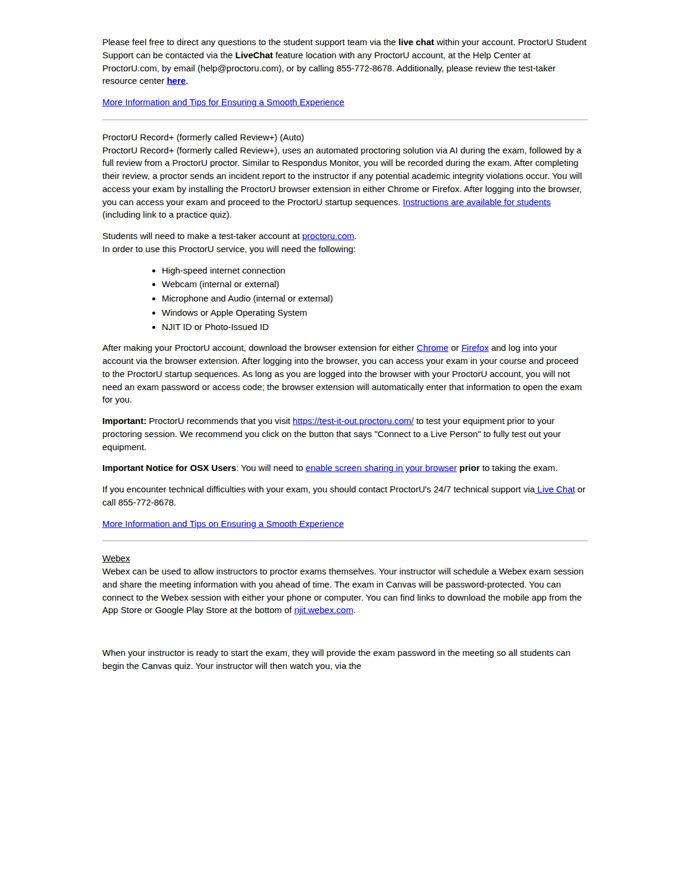Please feel free to direct any questions to the student support team via the live chat within your account. ProctorU Student Support can be contacted via the LiveChat feature location with any ProctorU account, at the Help Center at ProctorU.com, by email (help@proctoru.com), or by calling 855-772-8678. Additionally, please review the test-taker resource center here.
More Information and Tips for Ensuring a Smooth Experience
ProctorU Record+ (formerly called Review+) (Auto)
ProctorU Record+ (formerly called Review+), uses an automated proctoring solution via AI during the exam, followed by a full review from a ProctorU proctor. Similar to Respondus Monitor, you will be recorded during the exam. After completing their review, a proctor sends an incident report to the instructor if any potential academic integrity violations occur. You will access your exam by installing the ProctorU browser extension in either Chrome or Firefox. After logging into the browser, you can access your exam and proceed to the ProctorU startup sequences. Instructions are available for students (including link to a practice quiz).
Students will need to make a test-taker account at proctoru.com.
In order to use this ProctorU service, you will need the following:
High-speed internet connection
Webcam (internal or external)
Microphone and Audio (internal or external)
Windows or Apple Operating System
NJIT ID or Photo-Issued ID
After making your ProctorU account, download the browser extension for either Chrome or Firefox and log into your account via the browser extension. After logging into the browser, you can access your exam in your course and proceed to the ProctorU startup sequences. As long as you are logged into the browser with your ProctorU account, you will not need an exam password or access code; the browser extension will automatically enter that information to open the exam for you.
Important: ProctorU recommends that you visit https://test-it-out.proctoru.com/ to test your equipment prior to your proctoring session. We recommend you click on the button that says "Connect to a Live Person" to fully test out your equipment.
Important Notice for OSX Users: You will need to enable screen sharing in your browser prior to taking the exam.
If you encounter technical difficulties with your exam, you should contact ProctorU's 24/7 technical support via Live Chat or call 855-772-8678.
More Information and Tips on Ensuring a Smooth Experience
Webex
Webex can be used to allow instructors to proctor exams themselves. Your instructor will schedule a Webex exam session and share the meeting information with you ahead of time. The exam in Canvas will be password-protected. You can connect to the Webex session with either your phone or computer. You can find links to download the mobile app from the App Store or Google Play Store at the bottom of njit.webex.com.
When your instructor is ready to start the exam, they will provide the exam password in the meeting so all students can begin the Canvas quiz. Your instructor will then watch you, via the